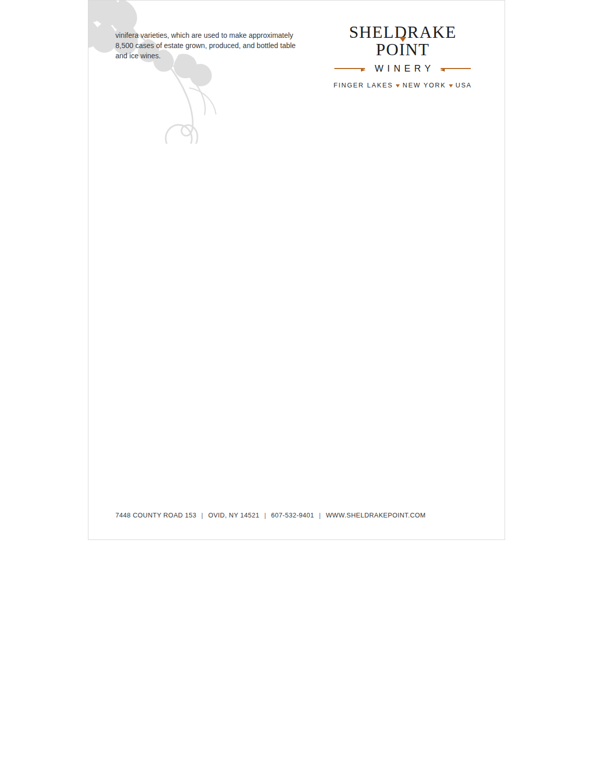vinifera varieties, which are used to make approximately 8,500 cases of estate grown, produced, and bottled table and ice wines.
SHELDRAKE POINT
WINERY
FINGER LAKES NEW YORK USA
7448 COUNTY ROAD 153|OVID, NY 14521|607-532-9401|WWW.SHELDRAKEPOINT.COM